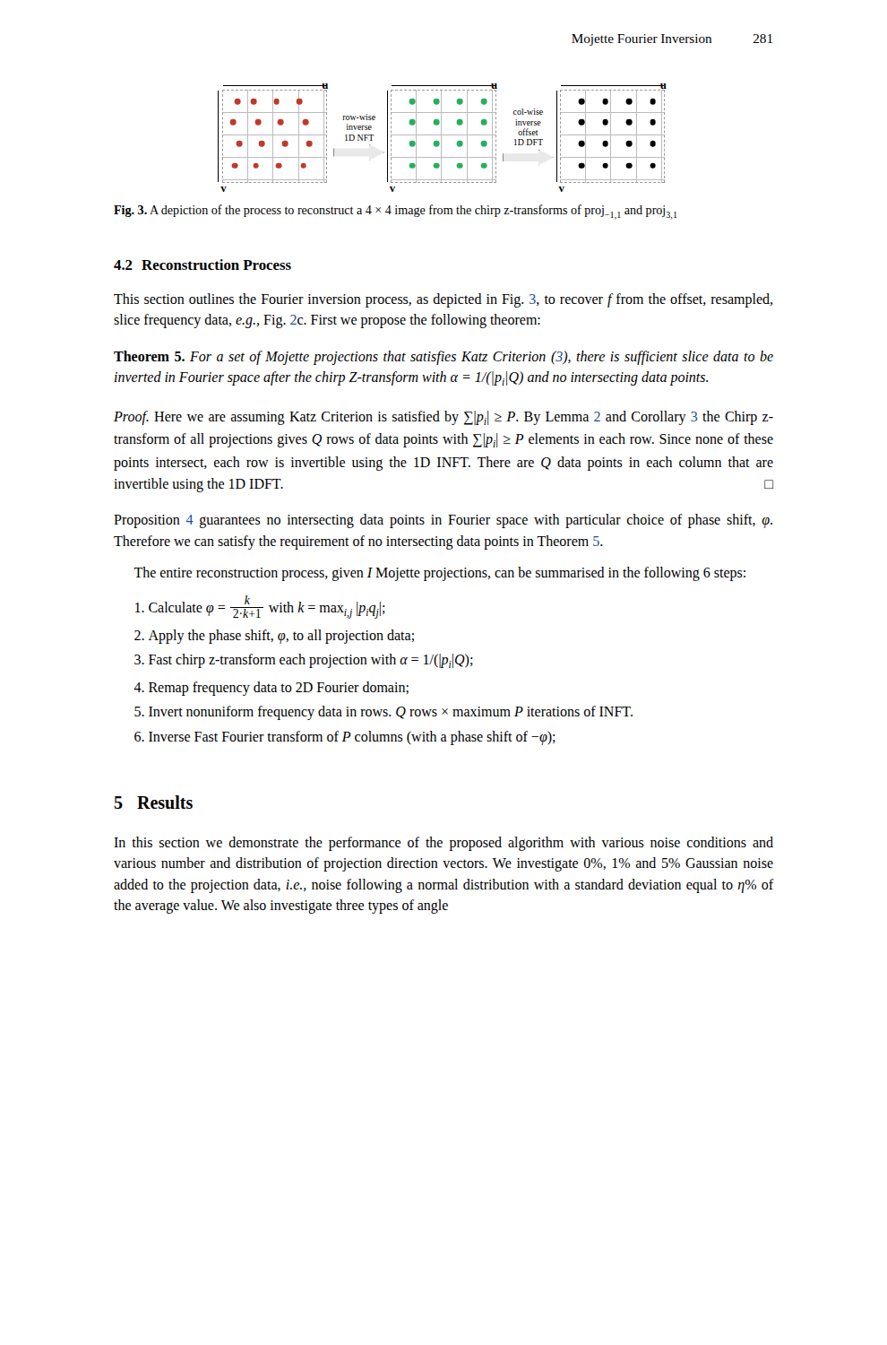Mojette Fourier Inversion 281
u v
row-wise
inverse
1D NFT
u v
col-wise
inverse
offset
1D DFT
u v
Fig. 3. A depiction of the process to reconstruct a 4 × 4 image from the chirp z-transforms of proj−1,1 and proj3,1
4.2 Reconstruction Process
This section outlines the Fourier inversion process, as depicted in Fig. 3, to recover f from the offset, resampled, slice frequency data, e.g., Fig. 2c. First we propose the following theorem:
Theorem 5. For a set of Mojette projections that satisfies Katz Criterion (3), there is sufficient slice data to be inverted in Fourier space after the chirp Z-transform with α = 1/(|pi|Q) and no intersecting data points.
Proof. Here we are assuming Katz Criterion is satisfied by ∑|pi| ≥ P. By Lemma 2 and Corollary 3 the Chirp z-transform of all projections gives Q rows of data points with ∑|pi| ≥ P elements in each row. Since none of these points intersect, each row is invertible using the 1D INFT. There are Q data points in each column that are invertible using the 1D IDFT. □
Proposition 4 guarantees no intersecting data points in Fourier space with particular choice of phase shift, φ. Therefore we can satisfy the requirement of no intersecting data points in Theorem 5.
The entire reconstruction process, given I Mojette projections, can be summarised in the following 6 steps:
Calculate φ = k 2·k+1 with k = maxi,j |piqj|;
Apply the phase shift, φ, to all projection data;
Fast chirp z-transform each projection with α = 1/(|pi|Q);
Remap frequency data to 2D Fourier domain;
Invert nonuniform frequency data in rows. Q rows × maximum P iterations of INFT.
Inverse Fast Fourier transform of P columns (with a phase shift of −φ);
5 Results
In this section we demonstrate the performance of the proposed algorithm with various noise conditions and various number and distribution of projection direction vectors. We investigate 0%, 1% and 5% Gaussian noise added to the projection data, i.e., noise following a normal distribution with a standard deviation equal to η% of the average value. We also investigate three types of angle